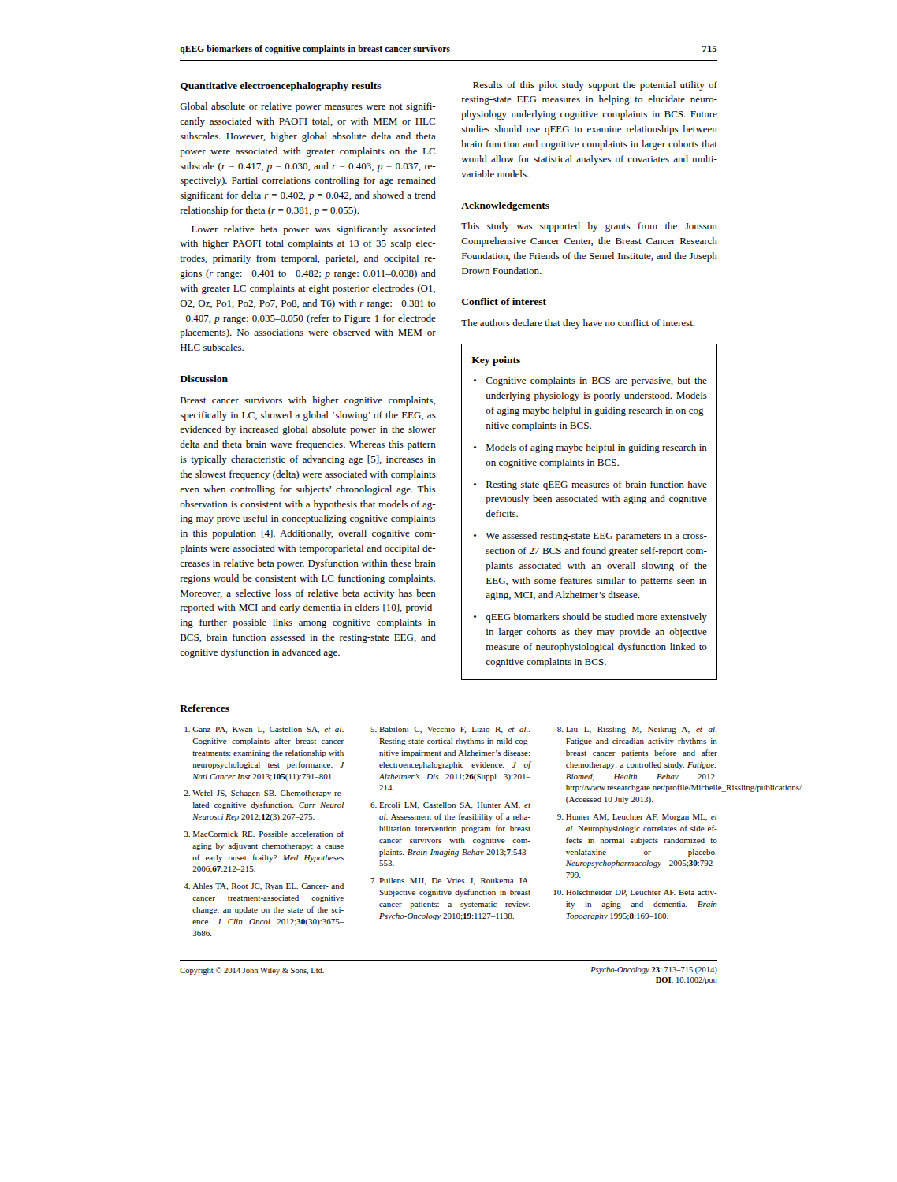qEEG biomarkers of cognitive complaints in breast cancer survivors 715
Quantitative electroencephalography results
Global absolute or relative power measures were not significantly associated with PAOFI total, or with MEM or HLC subscales. However, higher global absolute delta and theta power were associated with greater complaints on the LC subscale (r = 0.417, p = 0.030, and r = 0.403, p = 0.037, respectively). Partial correlations controlling for age remained significant for delta r = 0.402, p = 0.042, and showed a trend relationship for theta (r = 0.381, p = 0.055).
Lower relative beta power was significantly associated with higher PAOFI total complaints at 13 of 35 scalp electrodes, primarily from temporal, parietal, and occipital regions (r range: −0.401 to −0.482; p range: 0.011–0.038) and with greater LC complaints at eight posterior electrodes (O1, O2, Oz, Po1, Po2, Po7, Po8, and T6) with r range: −0.381 to −0.407, p range: 0.035–0.050 (refer to Figure 1 for electrode placements). No associations were observed with MEM or HLC subscales.
Discussion
Breast cancer survivors with higher cognitive complaints, specifically in LC, showed a global ‘slowing’ of the EEG, as evidenced by increased global absolute power in the slower delta and theta brain wave frequencies. Whereas this pattern is typically characteristic of advancing age [5], increases in the slowest frequency (delta) were associated with complaints even when controlling for subjects’ chronological age. This observation is consistent with a hypothesis that models of aging may prove useful in conceptualizing cognitive complaints in this population [4]. Additionally, overall cognitive complaints were associated with temporoparietal and occipital decreases in relative beta power. Dysfunction within these brain regions would be consistent with LC functioning complaints. Moreover, a selective loss of relative beta activity has been reported with MCI and early dementia in elders [10], providing further possible links among cognitive complaints in BCS, brain function assessed in the resting-state EEG, and cognitive dysfunction in advanced age.
Results of this pilot study support the potential utility of resting-state EEG measures in helping to elucidate neurophysiology underlying cognitive complaints in BCS. Future studies should use qEEG to examine relationships between brain function and cognitive complaints in larger cohorts that would allow for statistical analyses of covariates and multivariable models.
Acknowledgements
This study was supported by grants from the Jonsson Comprehensive Cancer Center, the Breast Cancer Research Foundation, the Friends of the Semel Institute, and the Joseph Drown Foundation.
Conflict of interest
The authors declare that they have no conflict of interest.
Key points
Cognitive complaints in BCS are pervasive, but the underlying physiology is poorly understood. Models of aging maybe helpful in guiding research in on cognitive complaints in BCS.
Models of aging maybe helpful in guiding research in on cognitive complaints in BCS.
Resting-state qEEG measures of brain function have previously been associated with aging and cognitive deficits.
We assessed resting-state EEG parameters in a cross-section of 27 BCS and found greater self-report complaints associated with an overall slowing of the EEG, with some features similar to patterns seen in aging, MCI, and Alzheimer’s disease.
qEEG biomarkers should be studied more extensively in larger cohorts as they may provide an objective measure of neurophysiological dysfunction linked to cognitive complaints in BCS.
References
Ganz PA, Kwan L, Castellon SA, et al. Cognitive complaints after breast cancer treatments: examining the relationship with neuropsychological test performance. J Natl Cancer Inst 2013;105(11):791–801.
Wefel JS, Schagen SB. Chemotherapy-related cognitive dysfunction. Curr Neurol Neurosci Rep 2012;12(3):267–275.
MacCormick RE. Possible acceleration of aging by adjuvant chemotherapy: a cause of early onset frailty? Med Hypotheses 2006;67:212–215.
Ahles TA, Root JC, Ryan EL. Cancer- and cancer treatment-associated cognitive change: an update on the state of the science. J Clin Oncol 2012;30(30):3675–3686.
Babiloni C, Vecchio F, Lizio R, et al.. Resting state cortical rhythms in mild cognitive impairment and Alzheimer’s disease: electroencephalographic evidence. J of Alzheimer’s Dis 2011;26(Suppl 3):201–214.
Ercoli LM, Castellon SA, Hunter AM, et al. Assessment of the feasibility of a rehabilitation intervention program for breast cancer survivors with cognitive complaints. Brain Imaging Behav 2013;7:543–553.
Pullens MJJ, De Vries J, Roukema JA. Subjective cognitive dysfunction in breast cancer patients: a systematic review. Psycho-Oncology 2010;19:1127–1138.
Liu L, Rissling M, Neikrug A, et al. Fatigue and circadian activity rhythms in breast cancer patients before and after chemotherapy: a controlled study. Fatigue: Biomed, Health Behav 2012. http://www.researchgate.net/profile/Michelle_Rissling/publications/. (Accessed 10 July 2013).
Hunter AM, Leuchter AF, Morgan ML, et al. Neurophysiologic correlates of side effects in normal subjects randomized to venlafaxine or placebo. Neuropsychopharmacology 2005;30:792–799.
Holschneider DP, Leuchter AF. Beta activity in aging and dementia. Brain Topography 1995;8:169–180.
Copyright © 2014 John Wiley & Sons, Ltd.
Psycho-Oncology 23: 713–715 (2014)
DOI: 10.1002/pon